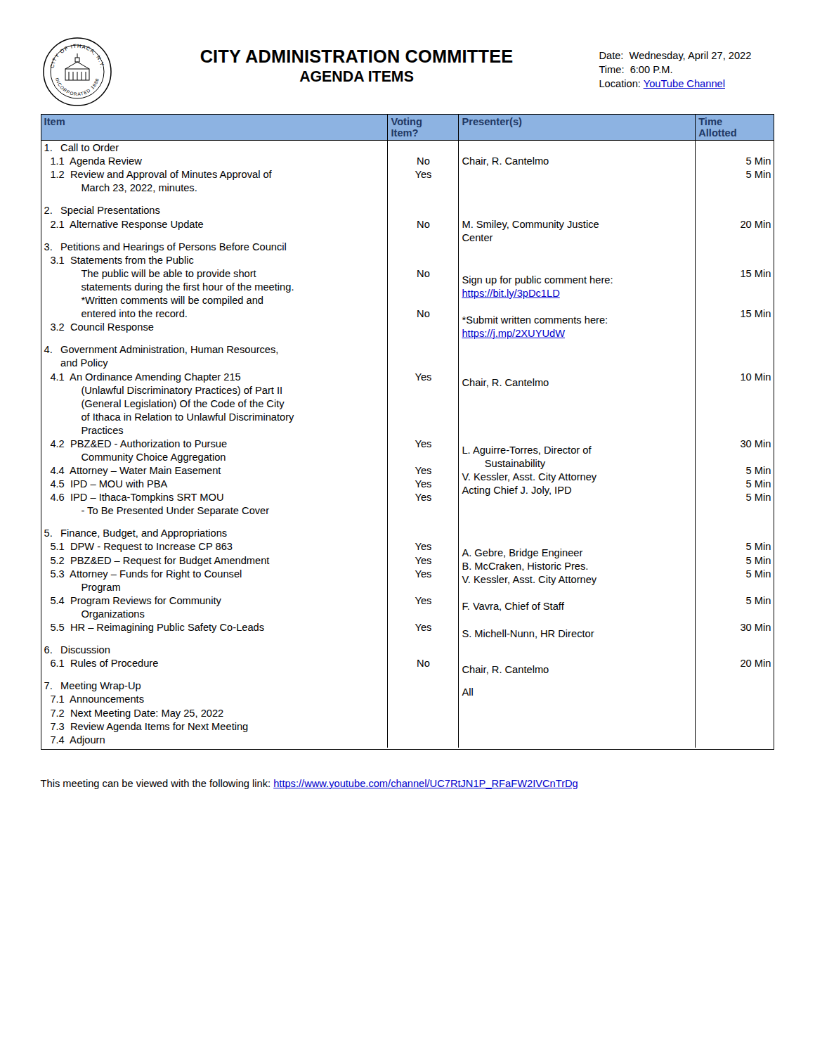CITY OF ITHACA, N.Y. INCORPORATED 1888
CITY ADMINISTRATION COMMITTEE
AGENDA ITEMS
Date: Wednesday, April 27, 2022
Time: 6:00 P.M.
Location: YouTube Channel
| Item | Voting Item? | Presenter(s) | Time Allotted |
| --- | --- | --- | --- |
| 1. Call to Order 1.1 Agenda Review 1.2 Review and Approval of Minutes Approval of March 23, 2022, minutes. 2. Special Presentations 2.1 Alternative Response Update 3. Petitions and Hearings of Persons Before Council 3.1 Statements from the Public The public will be able to provide short statements during the first hour of the meeting. *Written comments will be compiled and entered into the record. 3.2 Council Response 4. Government Administration, Human Resources, and Policy 4.1 An Ordinance Amending Chapter 215 (Unlawful Discriminatory Practices) of Part II (General Legislation) Of the Code of the City of Ithaca in Relation to Unlawful Discriminatory Practices 4.2 PBZ&ED - Authorization to Pursue Community Choice Aggregation 4.4 Attorney – Water Main Easement 4.5 IPD – MOU with PBA 4.6 IPD – Ithaca-Tompkins SRT MOU - To Be Presented Under Separate Cover 5. Finance, Budget, and Appropriations 5.1 DPW - Request to Increase CP 863 5.2 PBZ&ED – Request for Budget Amendment 5.3 Attorney – Funds for Right to Counsel Program 5.4 Program Reviews for Community Organizations 5.5 HR – Reimagining Public Safety Co-Leads 6. Discussion 6.1 Rules of Procedure 7. Meeting Wrap-Up 7.1 Announcements 7.2 Next Meeting Date: May 25, 2022 7.3 Review Agenda Items for Next Meeting 7.4 Adjourn | No Yes No No No Yes Yes Yes Yes Yes Yes Yes Yes Yes Yes No | Chair, R. Cantelmo M. Smiley, Community Justice Center Sign up for public comment here: https://bit.ly/3pDc1LD *Submit written comments here: https://j.mp/2XUYUdW Chair, R. Cantelmo L. Aguirre-Torres, Director of Sustainability V. Kessler, Asst. City Attorney Acting Chief J. Joly, IPD A. Gebre, Bridge Engineer B. McCraken, Historic Pres. V. Kessler, Asst. City Attorney F. Vavra, Chief of Staff S. Michell-Nunn, HR Director Chair, R. Cantelmo All | 5 Min 5 Min 20 Min 15 Min 15 Min 10 Min 30 Min 5 Min 5 Min 5 Min 5 Min 5 Min 5 Min 5 Min 30 Min 20 Min |
This meeting can be viewed with the following link: https://www.youtube.com/channel/UC7RtJN1P_RFaFW2IVCnTrDg